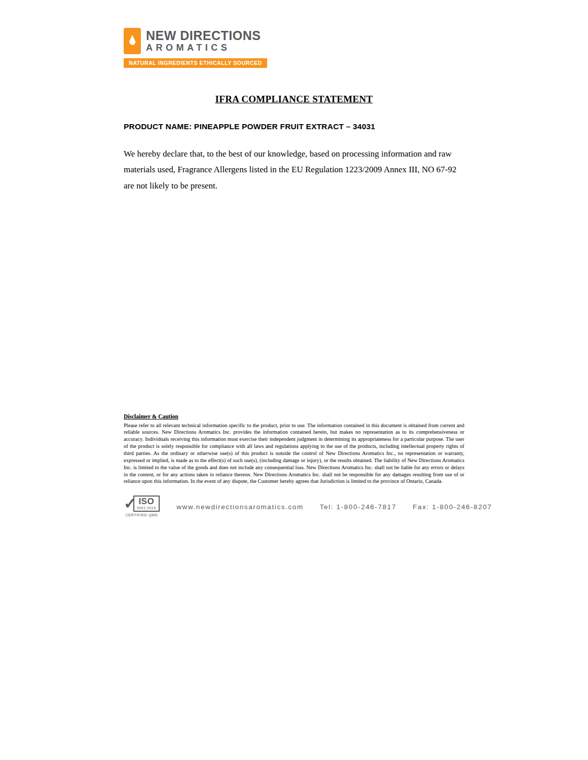NEW DIRECTIONS AROMATICS
NATURAL INGREDIENTS ETHICALLY SOURCED
IFRA COMPLIANCE STATEMENT
PRODUCT NAME: PINEAPPLE POWDER FRUIT EXTRACT – 34031
We hereby declare that, to the best of our knowledge, based on processing information and raw materials used, Fragrance Allergens listed in the EU Regulation 1223/2009 Annex III, NO 67-92 are not likely to be present.
Disclaimer & Caution
Please refer to all relevant technical information specific to the product, prior to use. The information contained in this document is obtained from current and reliable sources. New Directions Aromatics Inc. provides the information contained herein, but makes no representation as to its comprehensiveness or accuracy. Individuals receiving this information must exercise their independent judgment in determining its appropriateness for a particular purpose. The user of the product is solely responsible for compliance with all laws and regulations applying to the use of the products, including intellectual property rights of third parties. As the ordinary or otherwise use(s) of this product is outside the control of New Directions Aromatics Inc., no representation or warranty, expressed or implied, is made as to the effect(s) of such use(s), (including damage or injury), or the results obtained. The liability of New Directions Aromatics Inc. is limited to the value of the goods and does not include any consequential loss. New Directions Aromatics Inc. shall not be liable for any errors or delays in the content, or for any actions taken in reliance thereon. New Directions Aromatics Inc. shall not be responsible for any damages resulting from use of or reliance upon this information. In the event of any dispute, the Customer hereby agrees that Jurisdiction is limited to the province of Ontario, Canada.
✓ ISO 9001:2015
CERTIFIED QMS
www.newdirectionsaromatics.com Tel: 1-800-246-7817 Fax: 1-800-246-8207